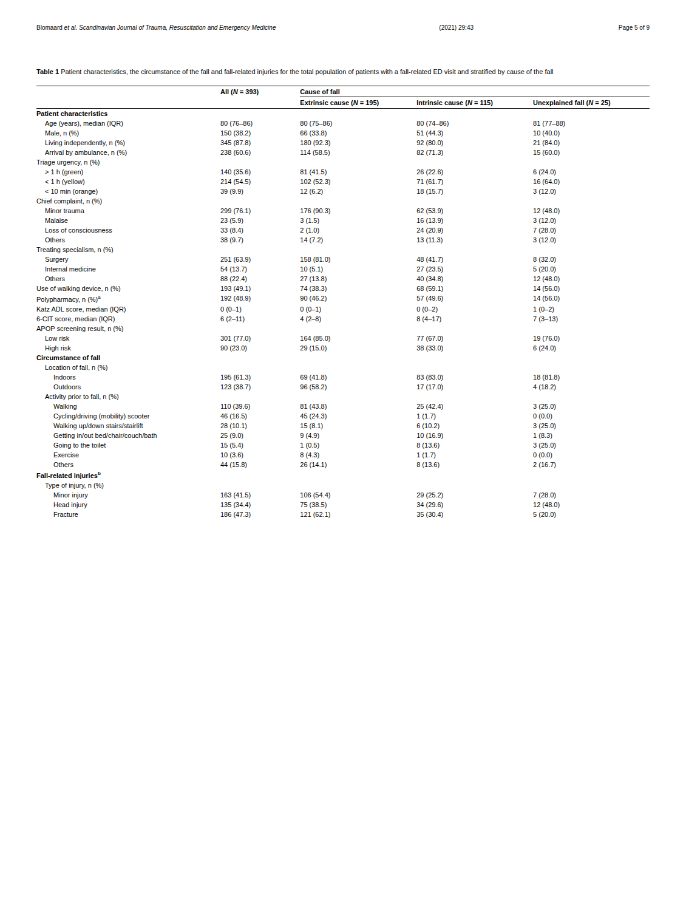Blomaard et al. Scandinavian Journal of Trauma, Resuscitation and Emergency Medicine
(2021) 29:43
Page 5 of 9
Table 1 Patient characteristics, the circumstance of the fall and fall-related injuries for the total population of patients with a fall-related ED visit and stratified by cause of the fall
| | All ( N = 393) | Cause of fall |
| --- | --- | --- |
| | | Extrinsic cause ( N = 195) | Intrinsic cause ( N = 115) | Unexplained fall ( N = 25) |
| Patient characteristics | | | | |
| Age (years), median (IQR) | 80 (76–86) | 80 (75–86) | 80 (74–86) | 81 (77–88) |
| Male, n (%) | 150 (38.2) | 66 (33.8) | 51 (44.3) | 10 (40.0) |
| Living independently, n (%) | 345 (87.8) | 180 (92.3) | 92 (80.0) | 21 (84.0) |
| Arrival by ambulance, n (%) | 238 (60.6) | 114 (58.5) | 82 (71.3) | 15 (60.0) |
| Triage urgency, n (%) | | | | |
| > 1 h (green) | 140 (35.6) | 81 (41.5) | 26 (22.6) | 6 (24.0) |
| < 1 h (yellow) | 214 (54.5) | 102 (52.3) | 71 (61.7) | 16 (64.0) |
| < 10 min (orange) | 39 (9.9) | 12 (6.2) | 18 (15.7) | 3 (12.0) |
| Chief complaint, n (%) | | | | |
| Minor trauma | 299 (76.1) | 176 (90.3) | 62 (53.9) | 12 (48.0) |
| Malaise | 23 (5.9) | 3 (1.5) | 16 (13.9) | 3 (12.0) |
| Loss of consciousness | 33 (8.4) | 2 (1.0) | 24 (20.9) | 7 (28.0) |
| Others | 38 (9.7) | 14 (7.2) | 13 (11.3) | 3 (12.0) |
| Treating specialism, n (%) | | | | |
| Surgery | 251 (63.9) | 158 (81.0) | 48 (41.7) | 8 (32.0) |
| Internal medicine | 54 (13.7) | 10 (5.1) | 27 (23.5) | 5 (20.0) |
| Others | 88 (22.4) | 27 (13.8) | 40 (34.8) | 12 (48.0) |
| Use of walking device, n (%) | 193 (49.1) | 74 (38.3) | 68 (59.1) | 14 (56.0) |
| Polypharmacy, n (%) a | 192 (48.9) | 90 (46.2) | 57 (49.6) | 14 (56.0) |
| Katz ADL score, median (IQR) | 0 (0–1) | 0 (0–1) | 0 (0–2) | 1 (0–2) |
| 6-CIT score, median (IQR) | 6 (2–11) | 4 (2–8) | 8 (4–17) | 7 (3–13) |
| APOP screening result, n (%) | | | | |
| Low risk | 301 (77.0) | 164 (85.0) | 77 (67.0) | 19 (76.0) |
| High risk | 90 (23.0) | 29 (15.0) | 38 (33.0) | 6 (24.0) |
| Circumstance of fall | | | | |
| Location of fall, n (%) | | | | |
| Indoors | 195 (61.3) | 69 (41.8) | 83 (83.0) | 18 (81.8) |
| Outdoors | 123 (38.7) | 96 (58.2) | 17 (17.0) | 4 (18.2) |
| Activity prior to fall, n (%) | | | | |
| Walking | 110 (39.6) | 81 (43.8) | 25 (42.4) | 3 (25.0) |
| Cycling/driving (mobility) scooter | 46 (16.5) | 45 (24.3) | 1 (1.7) | 0 (0.0) |
| Walking up/down stairs/stairlift | 28 (10.1) | 15 (8.1) | 6 (10.2) | 3 (25.0) |
| Getting in/out bed/chair/couch/bath | 25 (9.0) | 9 (4.9) | 10 (16.9) | 1 (8.3) |
| Going to the toilet | 15 (5.4) | 1 (0.5) | 8 (13.6) | 3 (25.0) |
| Exercise | 10 (3.6) | 8 (4.3) | 1 (1.7) | 0 (0.0) |
| Others | 44 (15.8) | 26 (14.1) | 8 (13.6) | 2 (16.7) |
| Fall-related injuries b | | | | |
| Type of injury, n (%) | | | | |
| Minor injury | 163 (41.5) | 106 (54.4) | 29 (25.2) | 7 (28.0) |
| Head injury | 135 (34.4) | 75 (38.5) | 34 (29.6) | 12 (48.0) |
| Fracture | 186 (47.3) | 121 (62.1) | 35 (30.4) | 5 (20.0) |